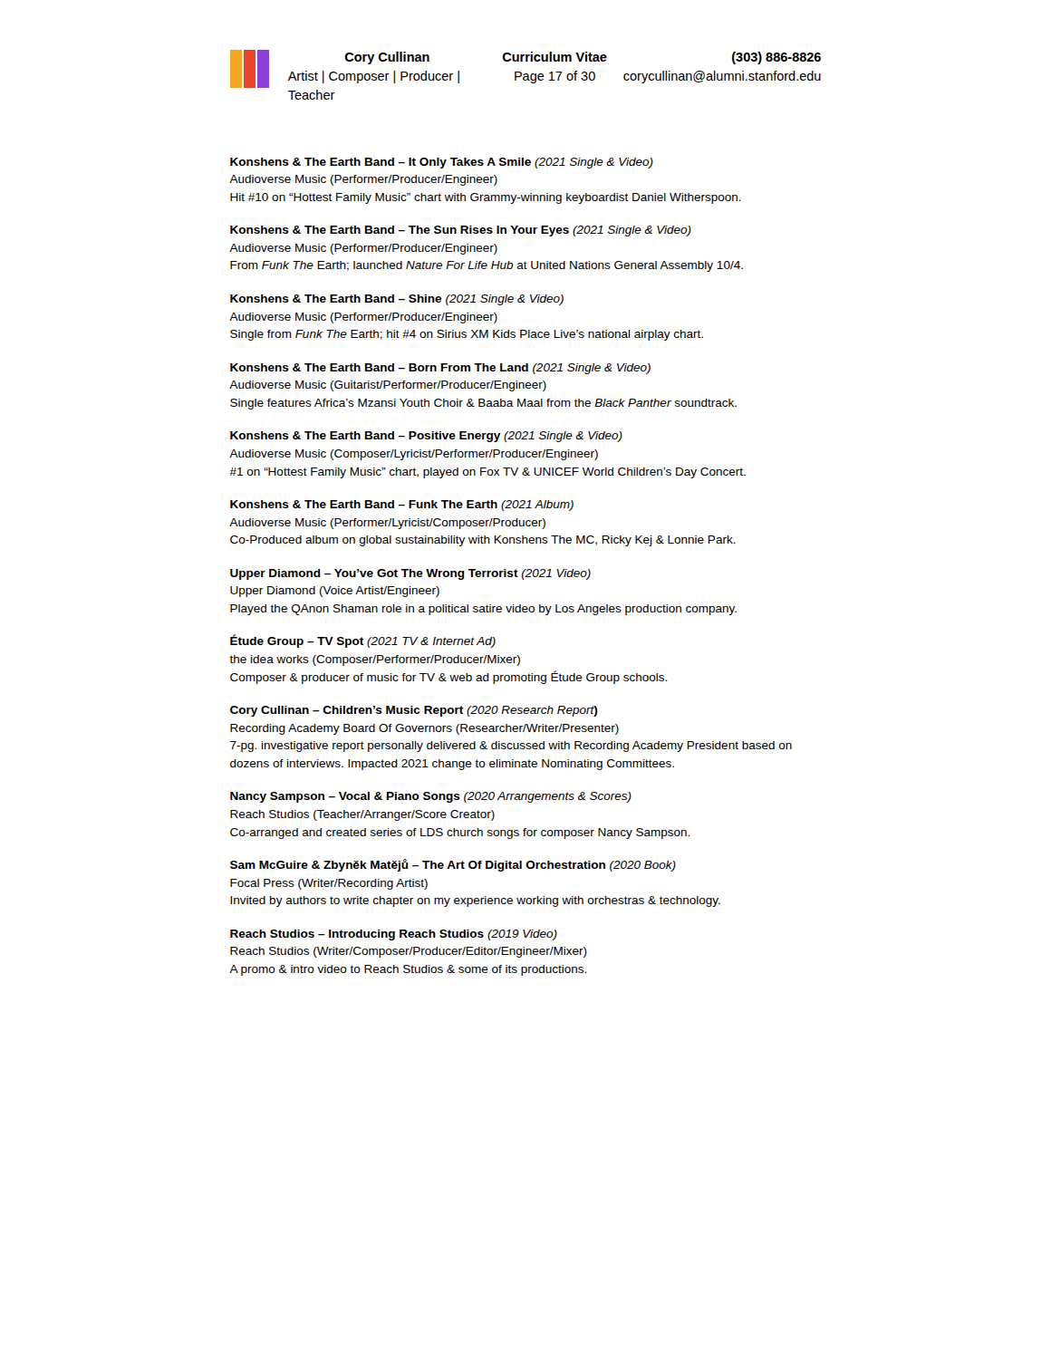Cory Cullinan
Artist | Composer | Producer | Teacher
Curriculum Vitae
Page 17 of 30
(303) 886-8826
corycullinan@alumni.stanford.edu
Konshens & The Earth Band – It Only Takes A Smile (2021 Single & Video)
Audioverse Music (Performer/Producer/Engineer)
Hit #10 on “Hottest Family Music” chart with Grammy-winning keyboardist Daniel Witherspoon.
Konshens & The Earth Band – The Sun Rises In Your Eyes (2021 Single & Video)
Audioverse Music (Performer/Producer/Engineer)
From Funk The Earth; launched Nature For Life Hub at United Nations General Assembly 10/4.
Konshens & The Earth Band – Shine (2021 Single & Video)
Audioverse Music (Performer/Producer/Engineer)
Single from Funk The Earth; hit #4 on Sirius XM Kids Place Live’s national airplay chart.
Konshens & The Earth Band – Born From The Land (2021 Single & Video)
Audioverse Music (Guitarist/Performer/Producer/Engineer)
Single features Africa’s Mzansi Youth Choir & Baaba Maal from the Black Panther soundtrack.
Konshens & The Earth Band – Positive Energy (2021 Single & Video)
Audioverse Music (Composer/Lyricist/Performer/Producer/Engineer)
#1 on “Hottest Family Music” chart, played on Fox TV & UNICEF World Children’s Day Concert.
Konshens & The Earth Band – Funk The Earth (2021 Album)
Audioverse Music (Performer/Lyricist/Composer/Producer)
Co-Produced album on global sustainability with Konshens The MC, Ricky Kej & Lonnie Park.
Upper Diamond – You’ve Got The Wrong Terrorist (2021 Video)
Upper Diamond (Voice Artist/Engineer)
Played the QAnon Shaman role in a political satire video by Los Angeles production company.
Étude Group – TV Spot (2021 TV & Internet Ad)
the idea works (Composer/Performer/Producer/Mixer)
Composer & producer of music for TV & web ad promoting Étude Group schools.
Cory Cullinan – Children’s Music Report (2020 Research Report)
Recording Academy Board Of Governors (Researcher/Writer/Presenter)
7-pg. investigative report personally delivered & discussed with Recording Academy President based on dozens of interviews. Impacted 2021 change to eliminate Nominating Committees.
Nancy Sampson – Vocal & Piano Songs (2020 Arrangements & Scores)
Reach Studios (Teacher/Arranger/Score Creator)
Co-arranged and created series of LDS church songs for composer Nancy Sampson.
Sam McGuire & Zbyněk Matějů – The Art Of Digital Orchestration (2020 Book)
Focal Press (Writer/Recording Artist)
Invited by authors to write chapter on my experience working with orchestras & technology.
Reach Studios – Introducing Reach Studios (2019 Video)
Reach Studios (Writer/Composer/Producer/Editor/Engineer/Mixer)
A promo & intro video to Reach Studios & some of its productions.